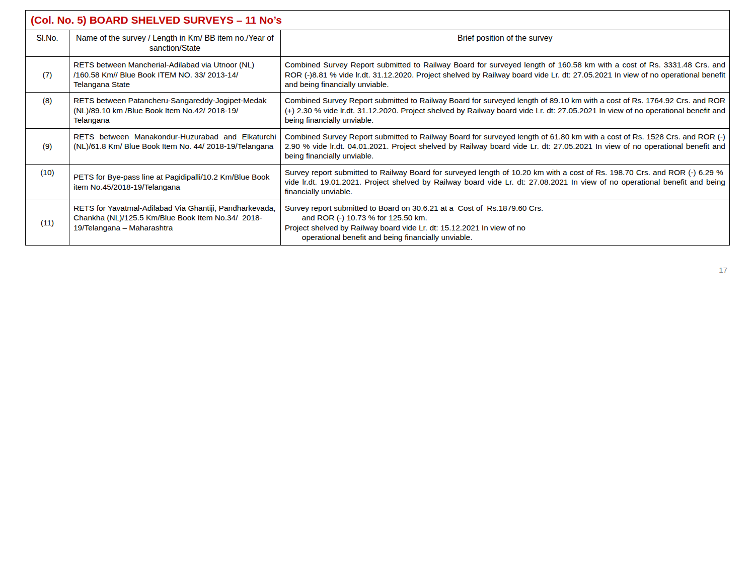| (Col. No. 5) BOARD SHELVED SURVEYS – 11 No’s |
| Sl.No. | Name of the survey / Length in Km/ BB item no./Year of sanction/State | Brief position of the survey |
| (7) | RETS between Mancherial-Adilabad via Utnoor (NL) /160.58 Km// Blue Book ITEM NO. 33/ 2013-14/ Telangana State | Combined Survey Report submitted to Railway Board for surveyed length of 160.58 km with a cost of Rs. 3331.48 Crs. and ROR (-)8.81 % vide lr.dt. 31.12.2020. Project shelved by Railway board vide Lr. dt: 27.05.2021 In view of no operational benefit and being financially unviable. |
| (8) | RETS between Patancheru-Sangareddy-Jogipet-Medak (NL)/89.10 km /Blue Book Item No.42/ 2018-19/ Telangana | Combined Survey Report submitted to Railway Board for surveyed length of 89.10 km with a cost of Rs. 1764.92 Crs. and ROR (+) 2.30 % vide lr.dt. 31.12.2020. Project shelved by Railway board vide Lr. dt: 27.05.2021 In view of no operational benefit and being financially unviable. |
| (9) | RETS between Manakondur-Huzurabad and Elkaturchi (NL)/61.8 Km/ Blue Book Item No. 44/ 2018-19/Telangana | Combined Survey Report submitted to Railway Board for surveyed length of 61.80 km with a cost of Rs. 1528 Crs. and ROR (-) 2.90 % vide lr.dt. 04.01.2021. Project shelved by Railway board vide Lr. dt: 27.05.2021 In view of no operational benefit and being financially unviable. |
| (10) | PETS for Bye-pass line at Pagidipalli/10.2 Km/Blue Book item No.45/2018-19/Telangana | Survey report submitted to Railway Board for surveyed length of 10.20 km with a cost of Rs. 198.70 Crs. and ROR (-) 6.29 % vide lr.dt. 19.01.2021. Project shelved by Railway board vide Lr. dt: 27.08.2021 In view of no operational benefit and being financially unviable. |
| (11) | RETS for Yavatmal-Adilabad Via Ghantiji, Pandharkevada, Chankha (NL)/125.5 Km/Blue Book Item No.34/ 2018-19/Telangana – Maharashtra | Survey report submitted to Board on 30.6.21 at a Cost of Rs.1879.60 Crs. and ROR (-) 10.73 % for 125.50 km. Project shelved by Railway board vide Lr. dt: 15.12.2021 In view of no operational benefit and being financially unviable. |
17